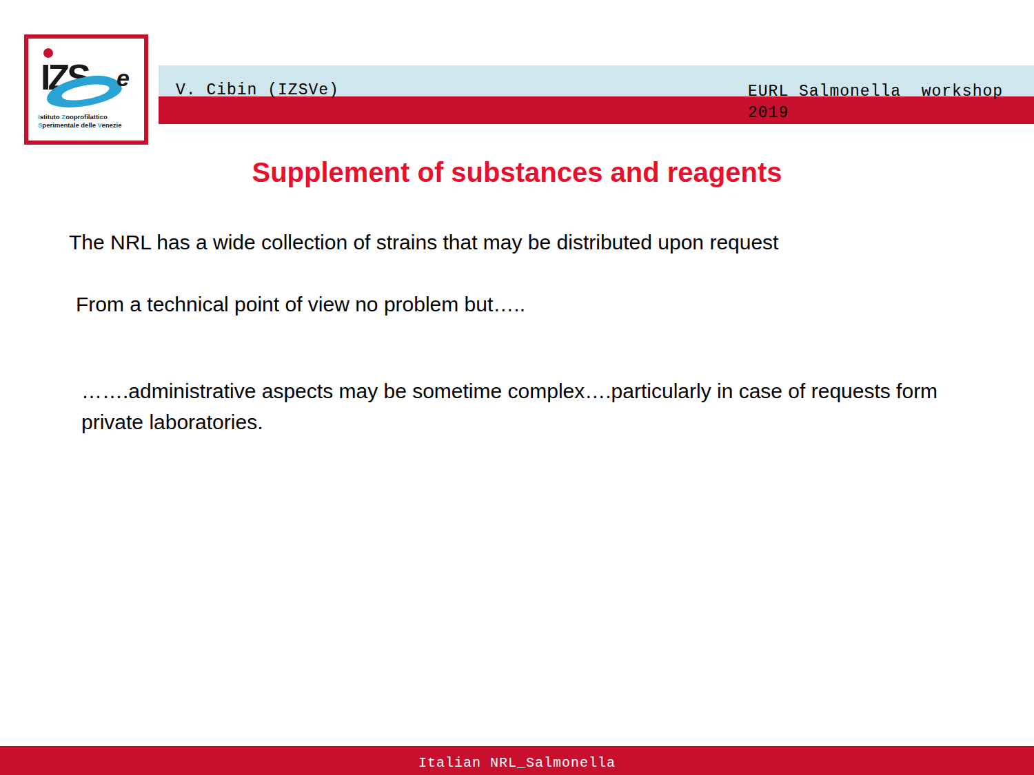V. Cibin (IZSVe)
EURL Salmonella workshop
2019
IZS
e
Istituto Zooprofilattico
Sperimentale delle Venezie
Supplement of substances and reagents
The NRL has a wide collection of strains that may be distributed upon request
From a technical point of view no problem but…..
…….administrative aspects may be sometime complex….particularly in case of requests form private laboratories.
Italian NRL_Salmonella